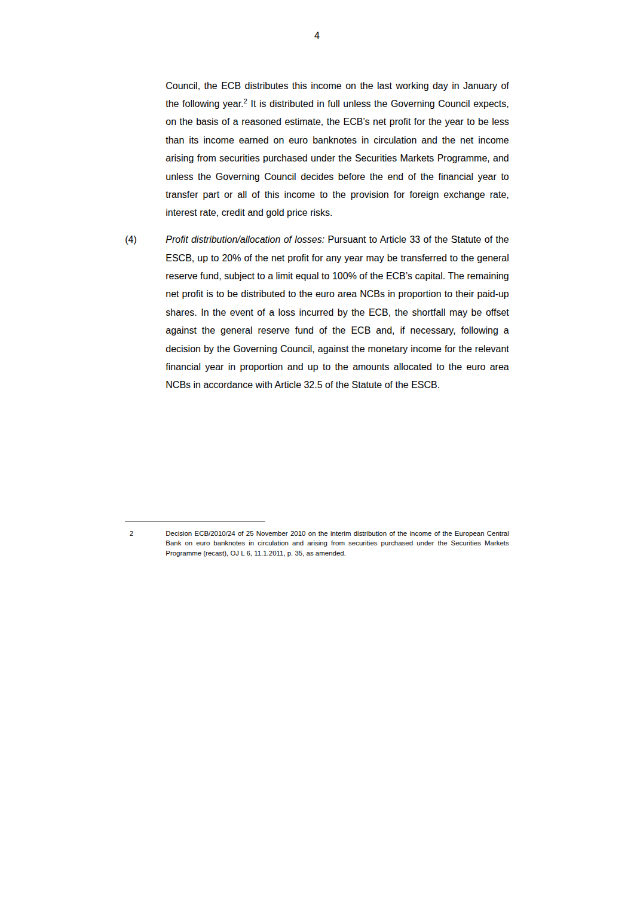4
Council, the ECB distributes this income on the last working day in January of the following year.2 It is distributed in full unless the Governing Council expects, on the basis of a reasoned estimate, the ECB’s net profit for the year to be less than its income earned on euro banknotes in circulation and the net income arising from securities purchased under the Securities Markets Programme, and unless the Governing Council decides before the end of the financial year to transfer part or all of this income to the provision for foreign exchange rate, interest rate, credit and gold price risks.
(4)
Profit distribution/allocation of losses: Pursuant to Article 33 of the Statute of the ESCB, up to 20% of the net profit for any year may be transferred to the general reserve fund, subject to a limit equal to 100% of the ECB’s capital. The remaining net profit is to be distributed to the euro area NCBs in proportion to their paid-up shares. In the event of a loss incurred by the ECB, the shortfall may be offset against the general reserve fund of the ECB and, if necessary, following a decision by the Governing Council, against the monetary income for the relevant financial year in proportion and up to the amounts allocated to the euro area NCBs in accordance with Article 32.5 of the Statute of the ESCB.
2
Decision ECB/2010/24 of 25 November 2010 on the interim distribution of the income of the European Central Bank on euro banknotes in circulation and arising from securities purchased under the Securities Markets Programme (recast), OJ L 6, 11.1.2011, p. 35, as amended.